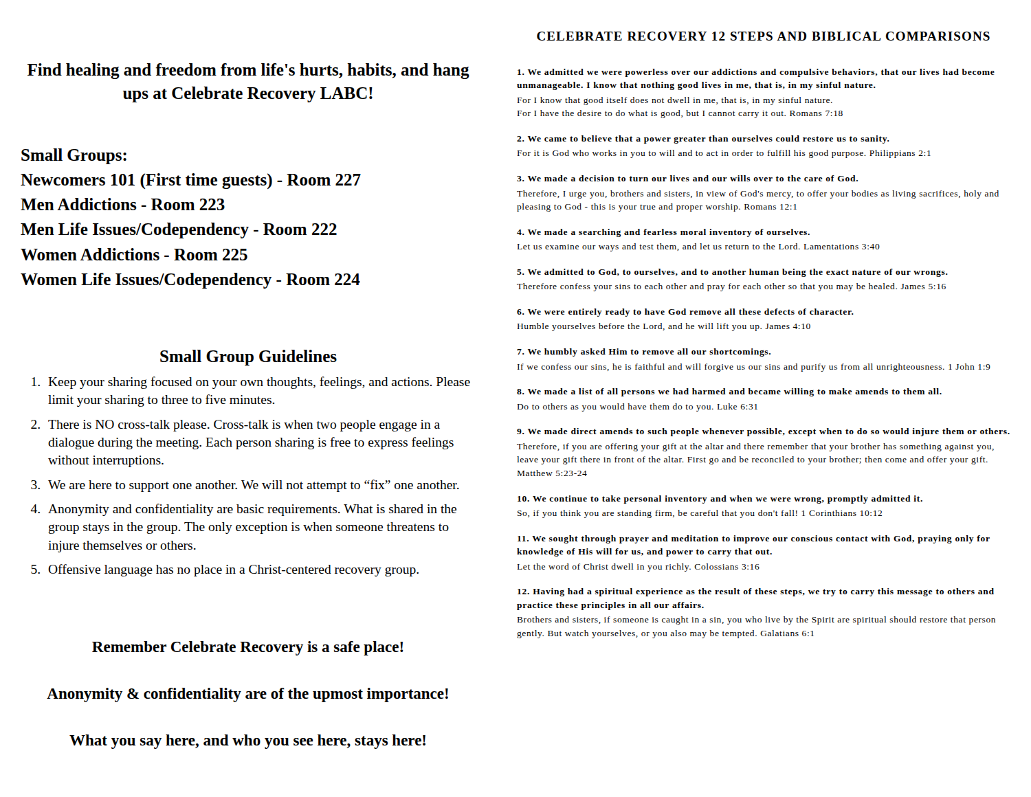Find healing and freedom from life's hurts, habits, and hang ups at Celebrate Recovery LABC!
Small Groups: Newcomers 101 (First time guests) - Room 227 Men Addictions - Room 223 Men Life Issues/Codependency - Room 222 Women Addictions - Room 225 Women Life Issues/Codependency - Room 224
Small Group Guidelines
Keep your sharing focused on your own thoughts, feelings, and actions. Please limit your sharing to three to five minutes.
There is NO cross-talk please. Cross-talk is when two people engage in a dialogue during the meeting. Each person sharing is free to express feelings without interruptions.
We are here to support one another. We will not attempt to “fix” one another.
Anonymity and confidentiality are basic requirements. What is shared in the group stays in the group. The only exception is when someone threatens to injure themselves or others.
Offensive language has no place in a Christ-centered recovery group.
Remember Celebrate Recovery is a safe place!
Anonymity & confidentiality are of the upmost importance!
What you say here, and who you see here, stays here!
CELEBRATE RECOVERY 12 STEPS AND BIBLICAL COMPARISONS
1. We admitted we were powerless over our addictions and compulsive behaviors, that our lives had become unmanageable. I know that nothing good lives in me, that is, in my sinful nature.
For I know that good itself does not dwell in me, that is, in my sinful nature. For I have the desire to do what is good, but I cannot carry it out. Romans 7:18
2. We came to believe that a power greater than ourselves could restore us to sanity.
For it is God who works in you to will and to act in order to fulfill his good purpose. Philippians 2:1
3. We made a decision to turn our lives and our wills over to the care of God.
Therefore, I urge you, brothers and sisters, in view of God's mercy, to offer your bodies as living sacrifices, holy and pleasing to God - this is your true and proper worship. Romans 12:1
4. We made a searching and fearless moral inventory of ourselves.
Let us examine our ways and test them, and let us return to the Lord. Lamentations 3:40
5. We admitted to God, to ourselves, and to another human being the exact nature of our wrongs.
Therefore confess your sins to each other and pray for each other so that you may be healed. James 5:16
6. We were entirely ready to have God remove all these defects of character.
Humble yourselves before the Lord, and he will lift you up. James 4:10
7. We humbly asked Him to remove all our shortcomings.
If we confess our sins, he is faithful and will forgive us our sins and purify us from all unrighteousness. 1 John 1:9
8. We made a list of all persons we had harmed and became willing to make amends to them all.
Do to others as you would have them do to you. Luke 6:31
9. We made direct amends to such people whenever possible, except when to do so would injure them or others.
Therefore, if you are offering your gift at the altar and there remember that your brother has something against you, leave your gift there in front of the altar. First go and be reconciled to your brother; then come and offer your gift. Matthew 5:23-24
10. We continue to take personal inventory and when we were wrong, promptly admitted it.
So, if you think you are standing firm, be careful that you don't fall! 1 Corinthians 10:12
11. We sought through prayer and meditation to improve our conscious contact with God, praying only for knowledge of His will for us, and power to carry that out.
Let the word of Christ dwell in you richly. Colossians 3:16
12. Having had a spiritual experience as the result of these steps, we try to carry this message to others and practice these principles in all our affairs.
Brothers and sisters, if someone is caught in a sin, you who live by the Spirit are spiritual should restore that person gently. But watch yourselves, or you also may be tempted. Galatians 6:1